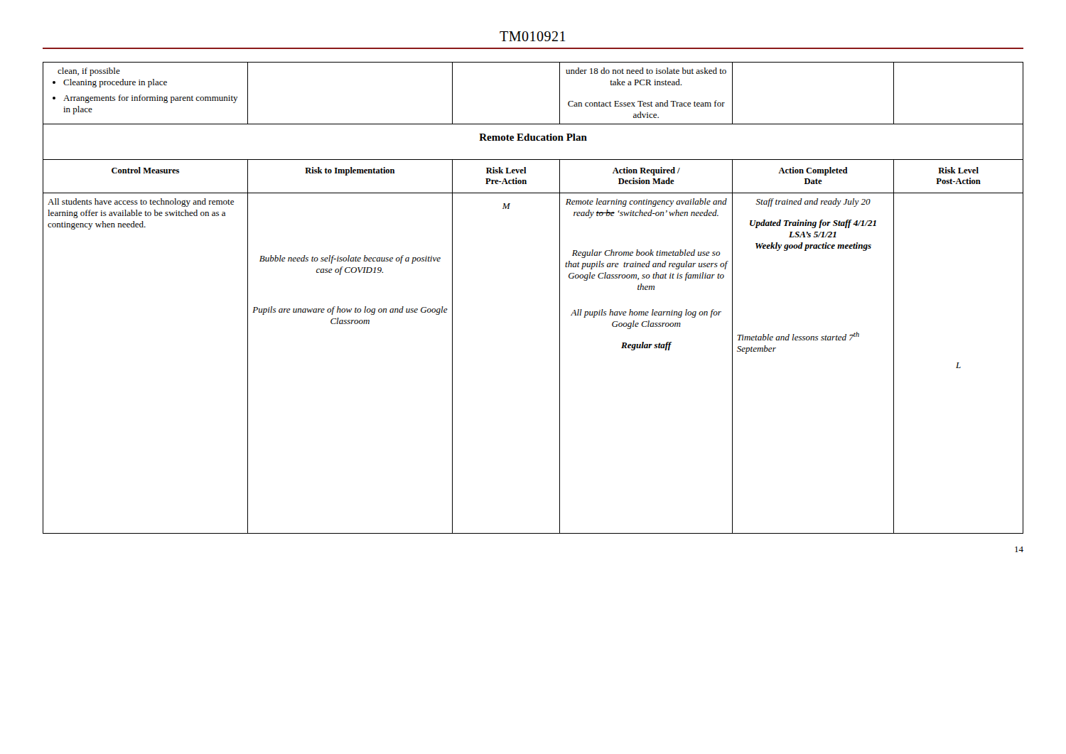TM010921
| clean, if possible Cleaning procedure in place Arrangements for informing parent community in place | | | under 18 do not need to isolate but asked to take a PCR instead. Can contact Essex Test and Trace team for advice. | | |
| Remote Education Plan |
| Control Measures | Risk to Implementation | Risk Level Pre-Action | Action Required / Decision Made | Action Completed Date | Risk Level Post-Action |
| All students have access to technology and remote learning offer is available to be switched on as a contingency when needed. | Bubble needs to self-isolate because of a positive case of COVID19. Pupils are unaware of how to log on and use Google Classroom | M | Remote learning contingency available and ready to be ‘switched-on’ when needed. Regular Chrome book timetabled use so that pupils are trained and regular users of Google Classroom, so that it is familiar to them All pupils have home learning log on for Google Classroom Regular staff | Staff trained and ready July 20 Updated Training for Staff 4/1/21 LSA’s 5/1/21 Weekly good practice meetings Timetable and lessons started 7 th September | L |
14